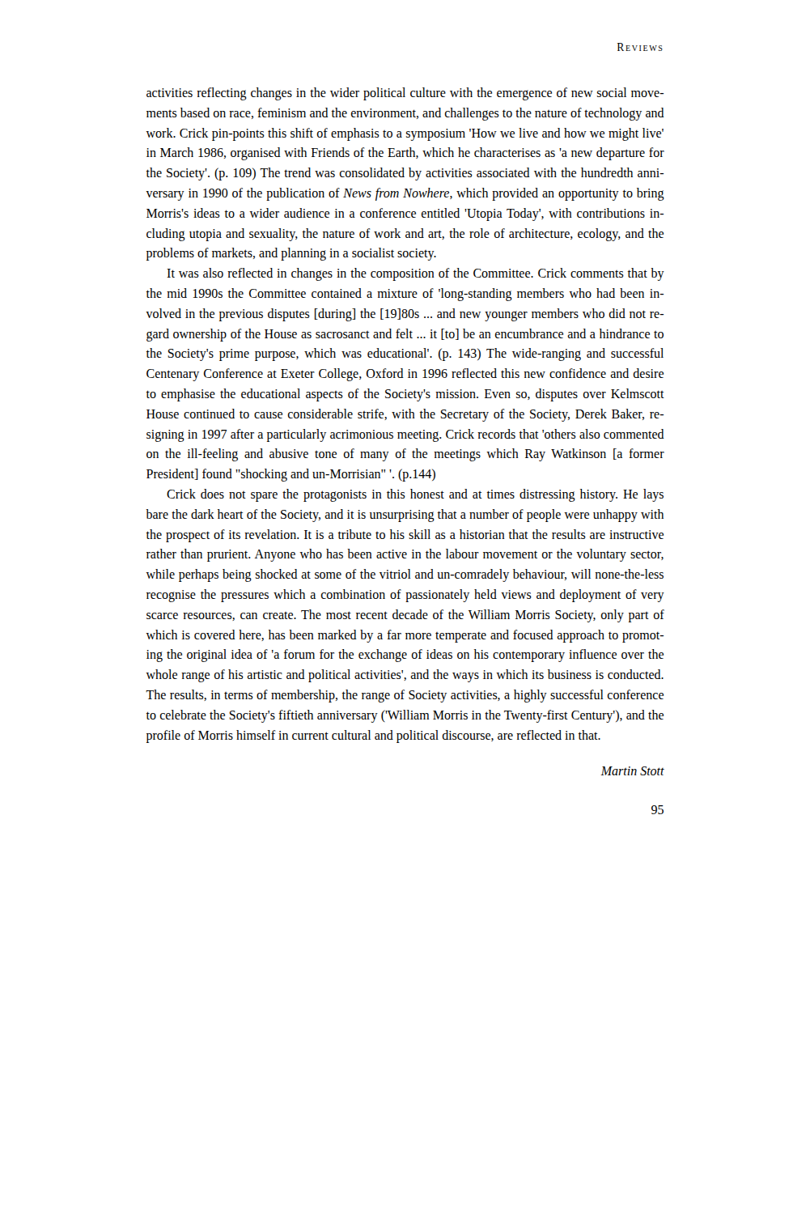Reviews
activities reflecting changes in the wider political culture with the emergence of new social movements based on race, feminism and the environment, and challenges to the nature of technology and work. Crick pin-points this shift of emphasis to a symposium 'How we live and how we might live' in March 1986, organised with Friends of the Earth, which he characterises as 'a new departure for the Society'. (p. 109) The trend was consolidated by activities associated with the hundredth anniversary in 1990 of the publication of News from Nowhere, which provided an opportunity to bring Morris's ideas to a wider audience in a conference entitled 'Utopia Today', with contributions including utopia and sexuality, the nature of work and art, the role of architecture, ecology, and the problems of markets, and planning in a socialist society.
It was also reflected in changes in the composition of the Committee. Crick comments that by the mid 1990s the Committee contained a mixture of 'long-standing members who had been involved in the previous disputes [during] the [19]80s ... and new younger members who did not regard ownership of the House as sacrosanct and felt ... it [to] be an encumbrance and a hindrance to the Society's prime purpose, which was educational'. (p. 143) The wide-ranging and successful Centenary Conference at Exeter College, Oxford in 1996 reflected this new confidence and desire to emphasise the educational aspects of the Society's mission. Even so, disputes over Kelmscott House continued to cause considerable strife, with the Secretary of the Society, Derek Baker, resigning in 1997 after a particularly acrimonious meeting. Crick records that 'others also commented on the ill-feeling and abusive tone of many of the meetings which Ray Watkinson [a former President] found "shocking and un-Morrisian" '. (p.144)
Crick does not spare the protagonists in this honest and at times distressing history. He lays bare the dark heart of the Society, and it is unsurprising that a number of people were unhappy with the prospect of its revelation. It is a tribute to his skill as a historian that the results are instructive rather than prurient. Anyone who has been active in the labour movement or the voluntary sector, while perhaps being shocked at some of the vitriol and un-comradely behaviour, will none-the-less recognise the pressures which a combination of passionately held views and deployment of very scarce resources, can create. The most recent decade of the William Morris Society, only part of which is covered here, has been marked by a far more temperate and focused approach to promoting the original idea of 'a forum for the exchange of ideas on his contemporary influence over the whole range of his artistic and political activities', and the ways in which its business is conducted. The results, in terms of membership, the range of Society activities, a highly successful conference to celebrate the Society's fiftieth anniversary ('William Morris in the Twenty-first Century'), and the profile of Morris himself in current cultural and political discourse, are reflected in that.
Martin Stott
95